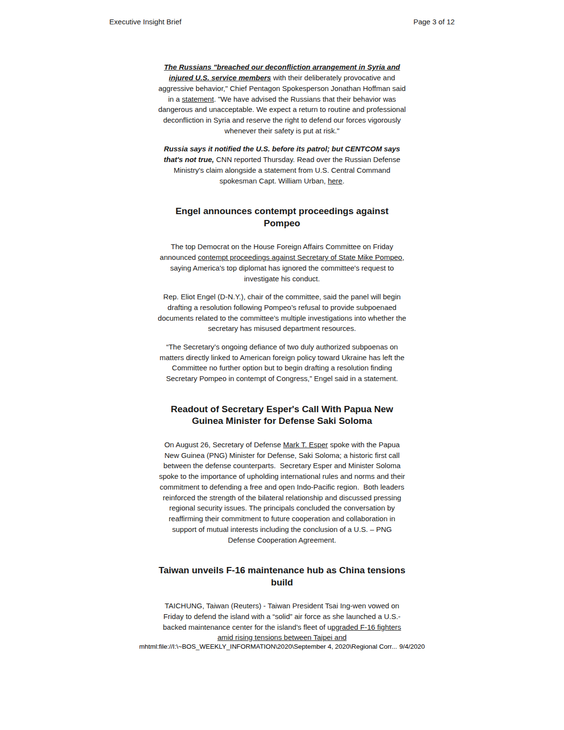Executive Insight Brief Page 3 of 12
The Russians "breached our deconfliction arrangement in Syria and injured U.S. service members with their deliberately provocative and aggressive behavior," Chief Pentagon Spokesperson Jonathan Hoffman said in a statement. "We have advised the Russians that their behavior was dangerous and unacceptable. We expect a return to routine and professional deconfliction in Syria and reserve the right to defend our forces vigorously whenever their safety is put at risk."
Russia says it notified the U.S. before its patrol; but CENTCOM says that's not true, CNN reported Thursday. Read over the Russian Defense Ministry's claim alongside a statement from U.S. Central Command spokesman Capt. William Urban, here.
Engel announces contempt proceedings against Pompeo
The top Democrat on the House Foreign Affairs Committee on Friday announced contempt proceedings against Secretary of State Mike Pompeo, saying America's top diplomat has ignored the committee's request to investigate his conduct.
Rep. Eliot Engel (D-N.Y.), chair of the committee, said the panel will begin drafting a resolution following Pompeo’s refusal to provide subpoenaed documents related to the committee’s multiple investigations into whether the secretary has misused department resources.
“The Secretary’s ongoing defiance of two duly authorized subpoenas on matters directly linked to American foreign policy toward Ukraine has left the Committee no further option but to begin drafting a resolution finding Secretary Pompeo in contempt of Congress,” Engel said in a statement.
Readout of Secretary Esper's Call With Papua New Guinea Minister for Defense Saki Soloma
On August 26, Secretary of Defense Mark T. Esper spoke with the Papua New Guinea (PNG) Minister for Defense, Saki Soloma; a historic first call between the defense counterparts. Secretary Esper and Minister Soloma spoke to the importance of upholding international rules and norms and their commitment to defending a free and open Indo-Pacific region. Both leaders reinforced the strength of the bilateral relationship and discussed pressing regional security issues. The principals concluded the conversation by reaffirming their commitment to future cooperation and collaboration in support of mutual interests including the conclusion of a U.S. – PNG Defense Cooperation Agreement.
Taiwan unveils F-16 maintenance hub as China tensions build
TAICHUNG, Taiwan (Reuters) - Taiwan President Tsai Ing-wen vowed on Friday to defend the island with a “solid” air force as she launched a U.S.-backed maintenance center for the island’s fleet of upgraded F-16 fighters amid rising tensions between Taipei and
mhtml:file://I:\~BOS_WEEKLY_INFORMATION\2020\September 4, 2020\Regional Corr... 9/4/2020